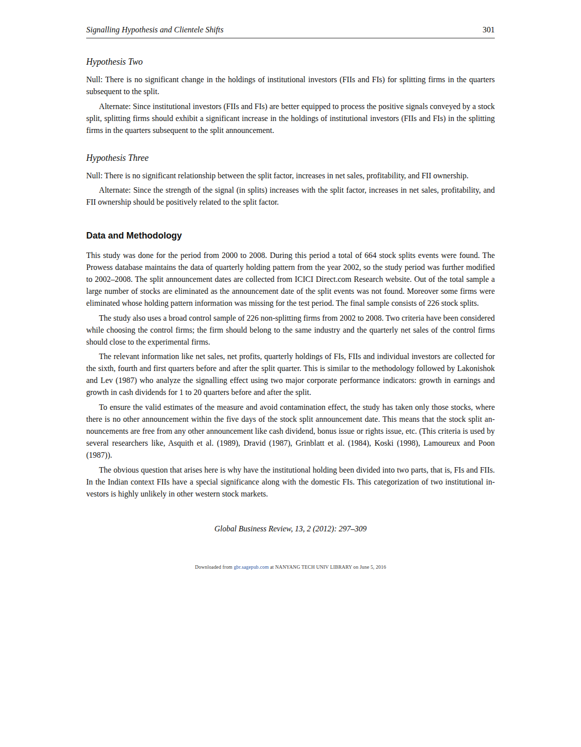Signalling Hypothesis and Clientele Shifts 301
Hypothesis Two
Null: There is no significant change in the holdings of institutional investors (FIIs and FIs) for splitting firms in the quarters subsequent to the split.
Alternate: Since institutional investors (FIIs and FIs) are better equipped to process the positive signals conveyed by a stock split, splitting firms should exhibit a significant increase in the holdings of institutional investors (FIIs and FIs) in the splitting firms in the quarters subsequent to the split announcement.
Hypothesis Three
Null: There is no significant relationship between the split factor, increases in net sales, profitability, and FII ownership.
Alternate: Since the strength of the signal (in splits) increases with the split factor, increases in net sales, profitability, and FII ownership should be positively related to the split factor.
Data and Methodology
This study was done for the period from 2000 to 2008. During this period a total of 664 stock splits events were found. The Prowess database maintains the data of quarterly holding pattern from the year 2002, so the study period was further modified to 2002–2008. The split announcement dates are collected from ICICI Direct.com Research website. Out of the total sample a large number of stocks are eliminated as the announcement date of the split events was not found. Moreover some firms were eliminated whose holding pattern information was missing for the test period. The final sample consists of 226 stock splits.
The study also uses a broad control sample of 226 non-splitting firms from 2002 to 2008. Two criteria have been considered while choosing the control firms; the firm should belong to the same industry and the quarterly net sales of the control firms should close to the experimental firms.
The relevant information like net sales, net profits, quarterly holdings of FIs, FIIs and individual investors are collected for the sixth, fourth and first quarters before and after the split quarter. This is similar to the methodology followed by Lakonishok and Lev (1987) who analyze the signalling effect using two major corporate performance indicators: growth in earnings and growth in cash dividends for 1 to 20 quarters before and after the split.
To ensure the valid estimates of the measure and avoid contamination effect, the study has taken only those stocks, where there is no other announcement within the five days of the stock split announcement date. This means that the stock split announcements are free from any other announcement like cash dividend, bonus issue or rights issue, etc. (This criteria is used by several researchers like, Asquith et al. (1989), Dravid (1987), Grinblatt et al. (1984), Koski (1998), Lamoureux and Poon (1987)).
The obvious question that arises here is why have the institutional holding been divided into two parts, that is, FIs and FIIs. In the Indian context FIIs have a special significance along with the domestic FIs. This categorization of two institutional investors is highly unlikely in other western stock markets.
Global Business Review, 13, 2 (2012): 297–309
Downloaded from gbr.sagepub.com at NANYANG TECH UNIV LIBRARY on June 5, 2016